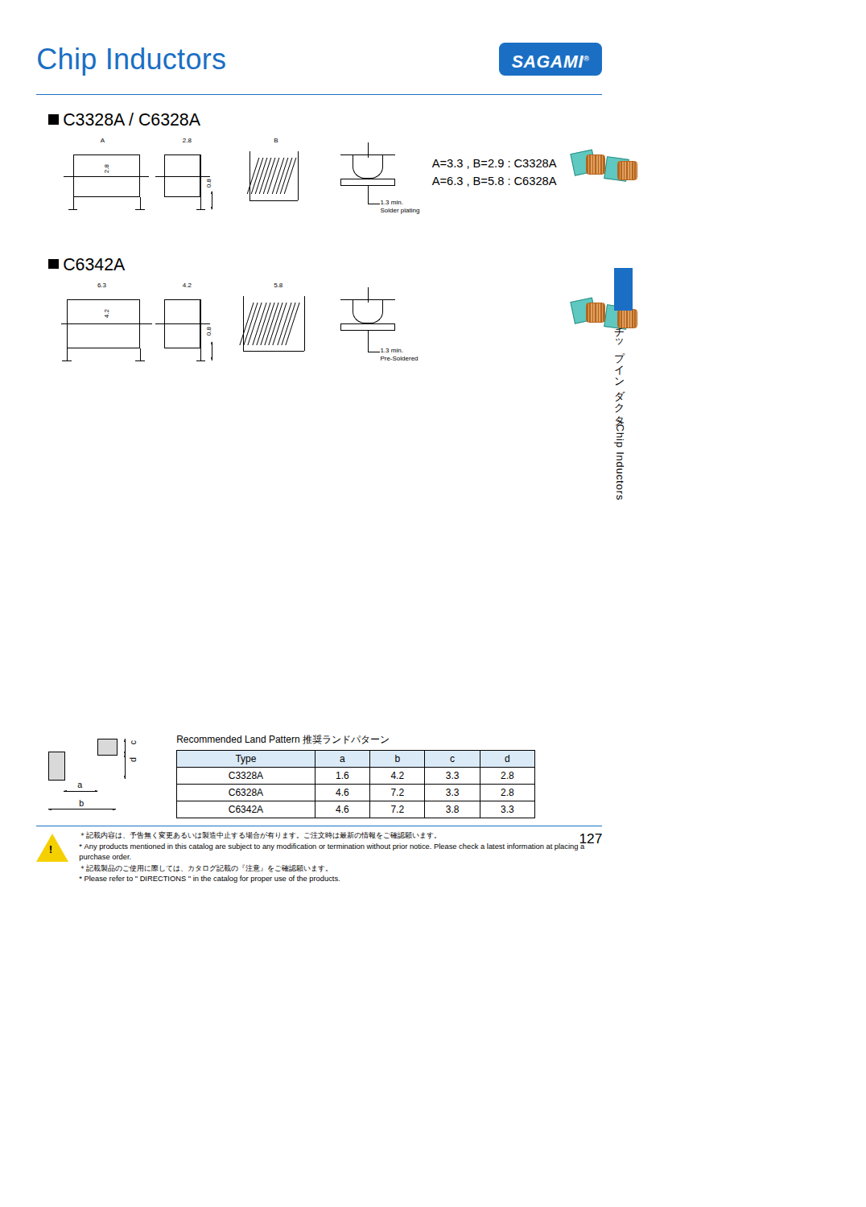Chip Inductors
SAGAMI®
C3328A / C6328A
A
2.8 2.8
0.8
B
1.3 min.
Solder plating
A=3.3 , B=2.9 : C3328A
A=6.3 , B=5.8 : C6328A
C6342A
6.3
4.2 4.2
0.8
5.8
1.3 min.
Pre-Soldered
チップインダクタ/Chip Inductors
c
d
a
b
Recommended Land Pattern 推奨ランドパターン
| Type | a | b | c | d |
| --- | --- | --- | --- | --- |
| C3328A | 1.6 | 4.2 | 3.3 | 2.8 |
| C6328A | 4.6 | 7.2 | 3.3 | 2.8 |
| C6342A | 4.6 | 7.2 | 3.8 | 3.3 |
＊記載内容は、予告無く変更あるいは製造中止する場合が有ります。ご注文時は最新の情報をご確認願います。
* Any products mentioned in this catalog are subject to any modification or termination without prior notice. Please check a latest information at placing a purchase order.
＊記載製品のご使用に際しては、カタログ記載の『注意』をご確認願います。
* Please refer to " DIRECTIONS " in the catalog for proper use of the products.
127